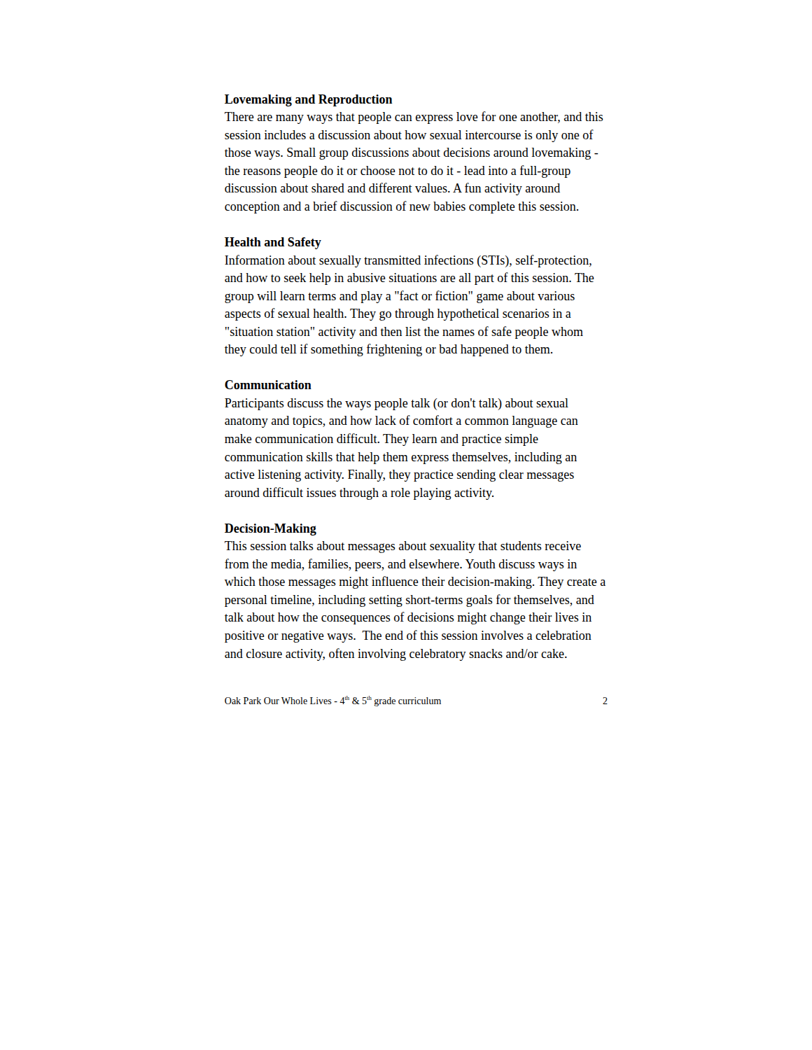Lovemaking and Reproduction
There are many ways that people can express love for one another, and this session includes a discussion about how sexual intercourse is only one of those ways. Small group discussions about decisions around lovemaking - the reasons people do it or choose not to do it - lead into a full-group discussion about shared and different values. A fun activity around conception and a brief discussion of new babies complete this session.
Health and Safety
Information about sexually transmitted infections (STIs), self-protection, and how to seek help in abusive situations are all part of this session. The group will learn terms and play a "fact or fiction" game about various aspects of sexual health. They go through hypothetical scenarios in a "situation station" activity and then list the names of safe people whom they could tell if something frightening or bad happened to them.
Communication
Participants discuss the ways people talk (or don't talk) about sexual anatomy and topics, and how lack of comfort a common language can make communication difficult. They learn and practice simple communication skills that help them express themselves, including an active listening activity. Finally, they practice sending clear messages around difficult issues through a role playing activity.
Decision-Making
This session talks about messages about sexuality that students receive from the media, families, peers, and elsewhere. Youth discuss ways in which those messages might influence their decision-making. They create a personal timeline, including setting short-terms goals for themselves, and talk about how the consequences of decisions might change their lives in positive or negative ways. The end of this session involves a celebration and closure activity, often involving celebratory snacks and/or cake.
Oak Park Our Whole Lives - 4th & 5th grade curriculum 2